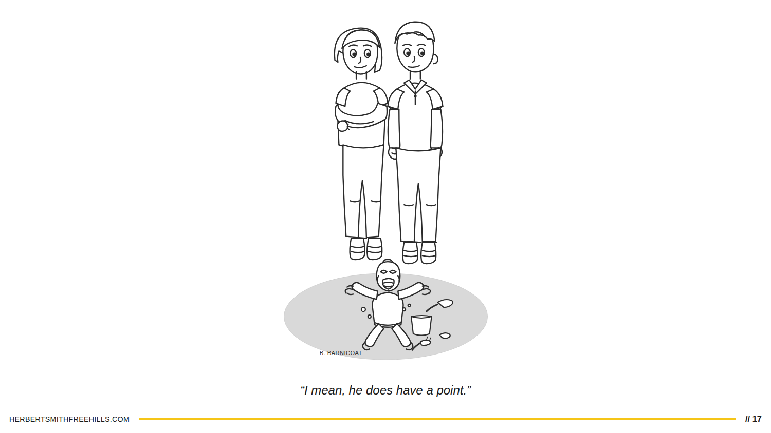B. BARNICOAT
“I mean, he does have a point.”
HERBERTSMITHFREEHILLS.COM
// 17